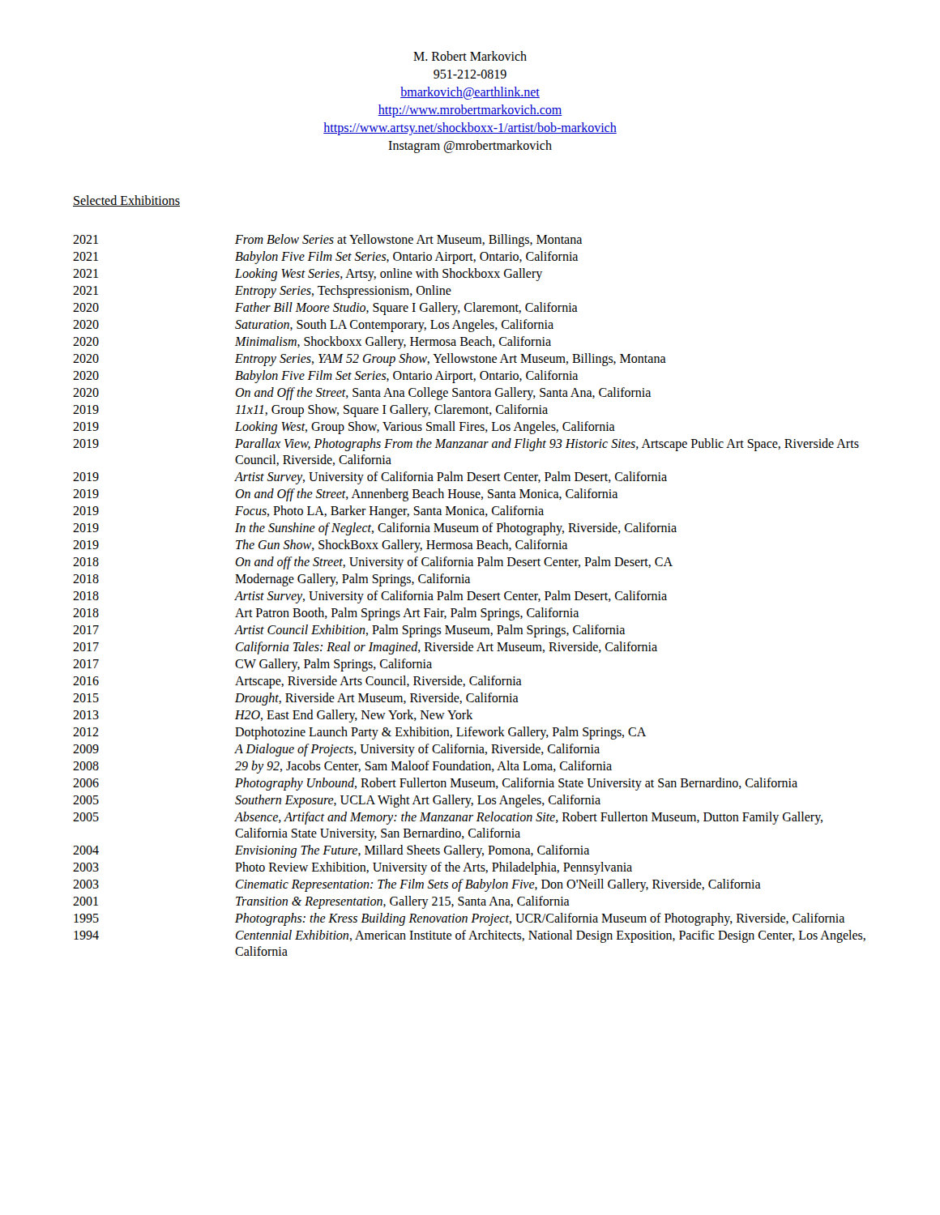M. Robert Markovich
951-212-0819
bmarkovich@earthlink.net
http://www.mrobertmarkovich.com
https://www.artsy.net/shockboxx-1/artist/bob-markovich
Instagram @mrobertmarkovich
Selected Exhibitions
| 2021 | From Below Series at Yellowstone Art Museum, Billings, Montana |
| 2021 | Babylon Five Film Set Series , Ontario Airport, Ontario, California |
| 2021 | Looking West Series , Artsy, online with Shockboxx Gallery |
| 2021 | Entropy Series , Techspressionism, Online |
| 2020 | Father Bill Moore Studio , Square I Gallery, Claremont, California |
| 2020 | Saturation , South LA Contemporary, Los Angeles, California |
| 2020 | Minimalism , Shockboxx Gallery, Hermosa Beach, California |
| 2020 | Entropy Series , YAM 52 Group Show , Yellowstone Art Museum, Billings, Montana |
| 2020 | Babylon Five Film Set Series , Ontario Airport, Ontario, California |
| 2020 | On and Off the Street , Santa Ana College Santora Gallery, Santa Ana, California |
| 2019 | 11x11 , Group Show, Square I Gallery, Claremont, California |
| 2019 | Looking West , Group Show, Various Small Fires, Los Angeles, California |
| 2019 | Parallax View, Photographs From the Manzanar and Flight 93 Historic Sites, Artscape Public Art Space, Riverside Arts Council, Riverside, California |
| 2019 | Artist Survey , University of California Palm Desert Center, Palm Desert, California |
| 2019 | On and Off the Street , Annenberg Beach House, Santa Monica, California |
| 2019 | Focus , Photo LA, Barker Hanger, Santa Monica, California |
| 2019 | In the Sunshine of Neglect , California Museum of Photography, Riverside, California |
| 2019 | The Gun Show , ShockBoxx Gallery, Hermosa Beach, California |
| 2018 | On and off the Street , University of California Palm Desert Center, Palm Desert, CA |
| 2018 | Modernage Gallery, Palm Springs, California |
| 2018 | Artist Survey , University of California Palm Desert Center, Palm Desert, California |
| 2018 | Art Patron Booth, Palm Springs Art Fair, Palm Springs, California |
| 2017 | Artist Council Exhibition , Palm Springs Museum, Palm Springs, California |
| 2017 | California Tales: Real or Imagined , Riverside Art Museum, Riverside, California |
| 2017 | CW Gallery, Palm Springs, California |
| 2016 | Artscape, Riverside Arts Council, Riverside, California |
| 2015 | Drought , Riverside Art Museum, Riverside, California |
| 2013 | H2O , East End Gallery, New York, New York |
| 2012 | Dotphotozine Launch Party & Exhibition, Lifework Gallery, Palm Springs, CA |
| 2009 | A Dialogue of Projects , University of California, Riverside, California |
| 2008 | 29 by 92 , Jacobs Center, Sam Maloof Foundation, Alta Loma, California |
| 2006 | Photography Unbound , Robert Fullerton Museum, California State University at San Bernardino, California |
| 2005 | Southern Exposure , UCLA Wight Art Gallery, Los Angeles, California |
| 2005 | Absence, Artifact and Memory: the Manzanar Relocation Site, Robert Fullerton Museum, Dutton Family Gallery, California State University, San Bernardino, California |
| 2004 | Envisioning The Future , Millard Sheets Gallery, Pomona, California |
| 2003 | Photo Review Exhibition, University of the Arts, Philadelphia, Pennsylvania |
| 2003 | Cinematic Representation: The Film Sets of Babylon Five , Don O'Neill Gallery, Riverside, California |
| 2001 | Transition & Representation , Gallery 215, Santa Ana, California |
| 1995 | Photographs: the Kress Building Renovation Project , UCR/California Museum of Photography, Riverside, California |
| 1994 | Centennial Exhibition , American Institute of Architects, National Design Exposition, Pacific Design Center, Los Angeles, California |